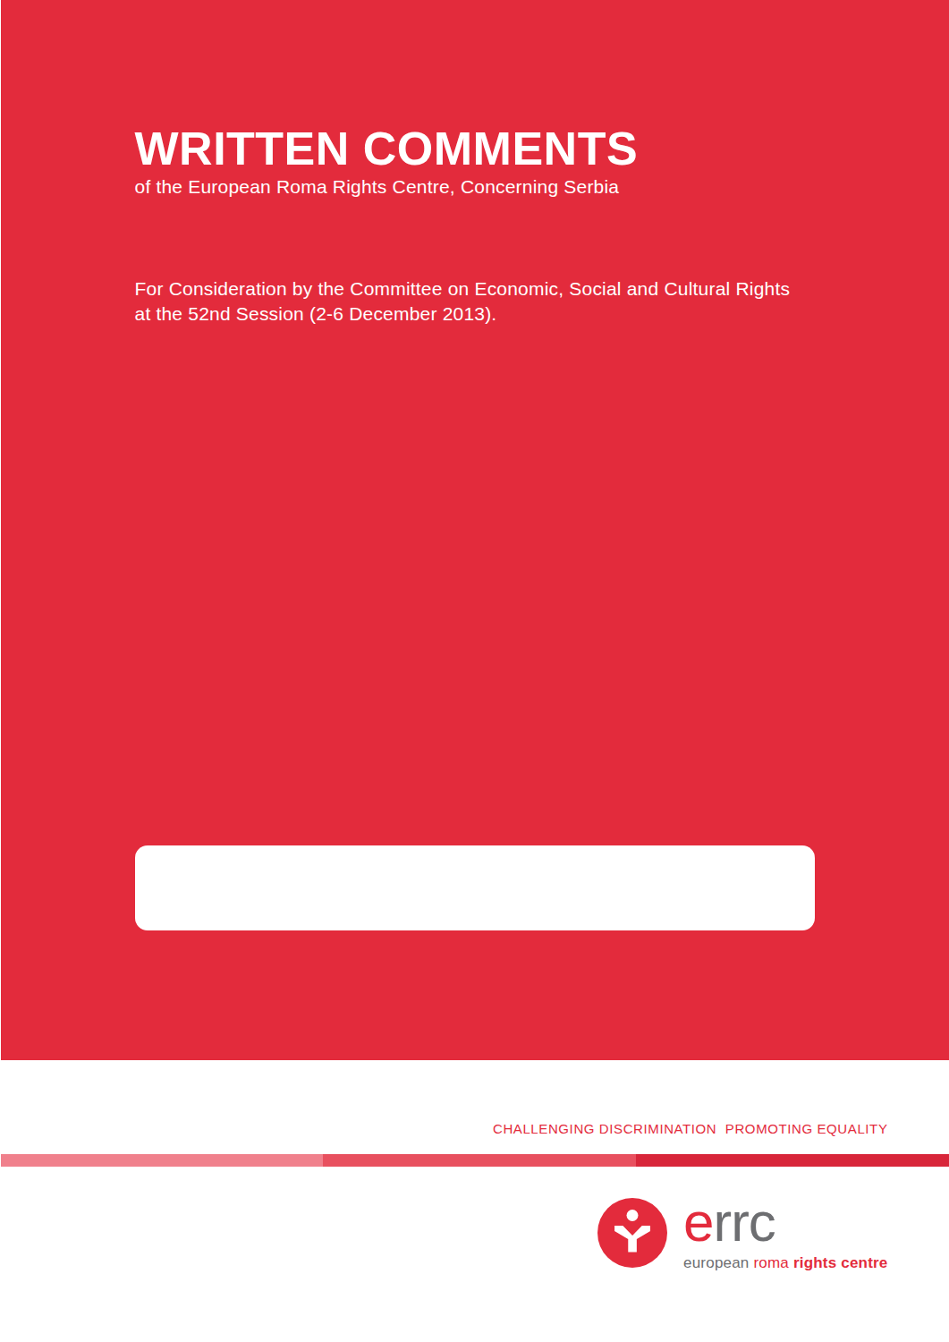Written Comments
of the European Roma Rights Centre, Concerning Serbia
For Consideration by the Committee on Economic, Social and Cultural Rights
at the 52nd Session (2-6 December 2013).
Challenging Discrimination Promoting Equality
errc
european roma rights centre